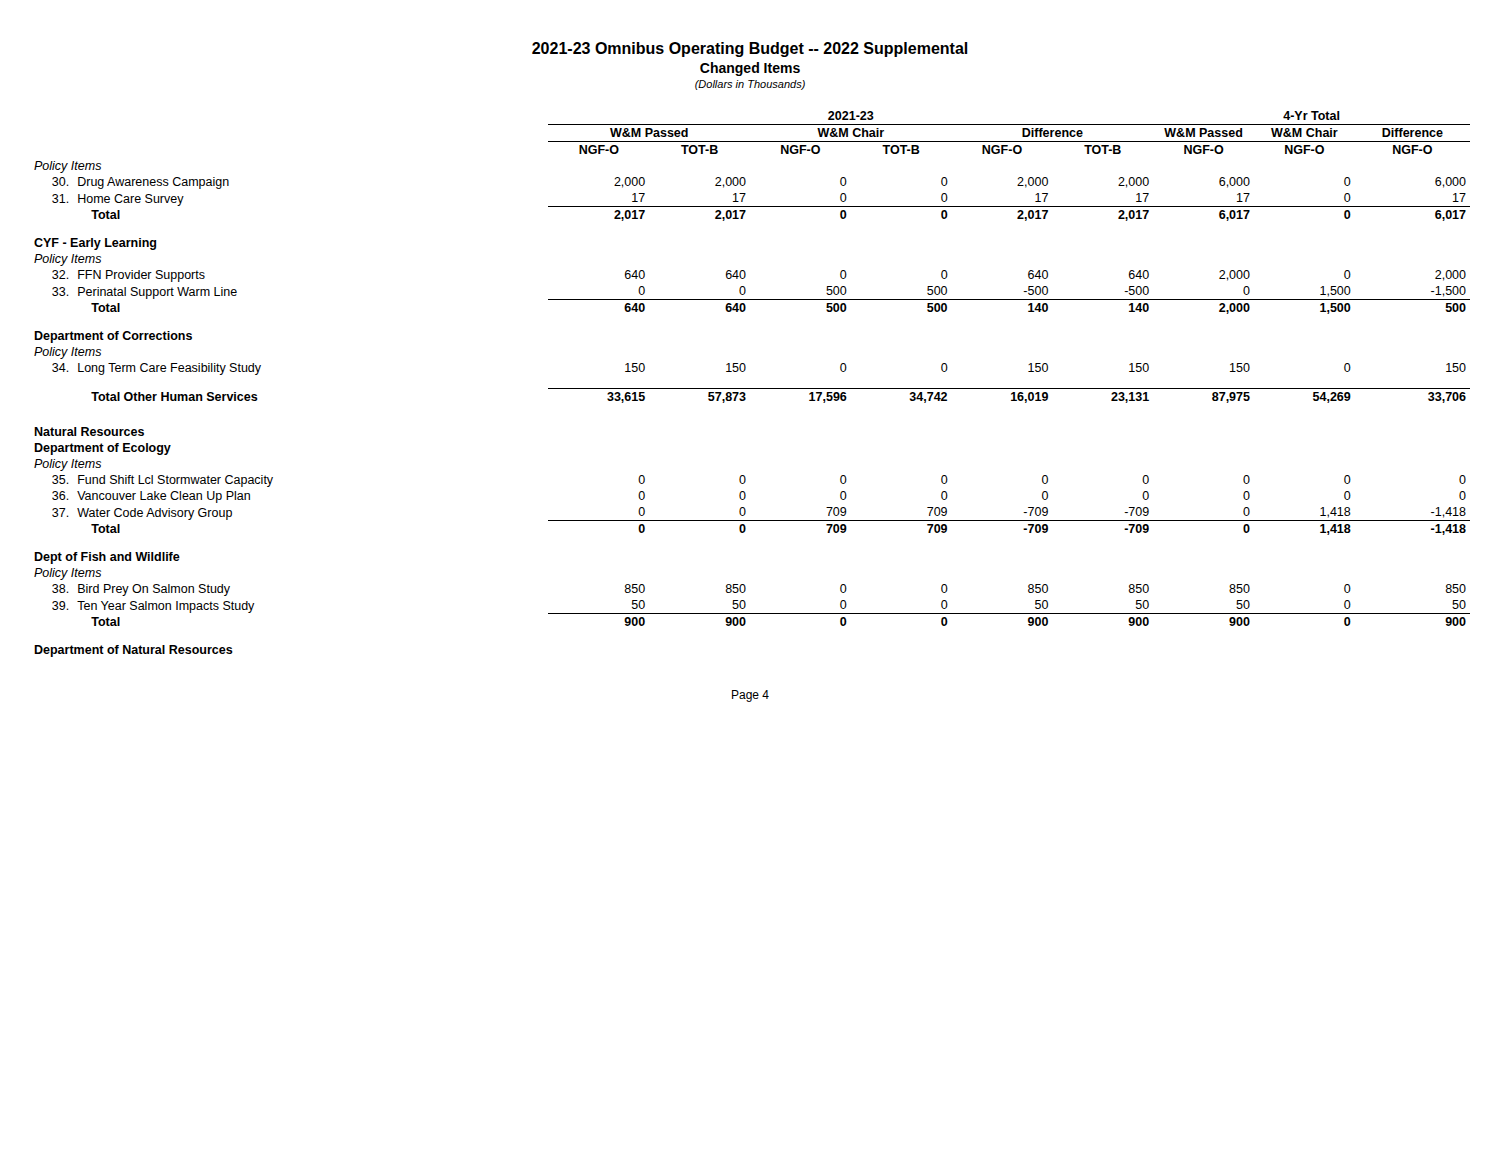2021-23 Omnibus Operating Budget -- 2022 Supplemental
Changed Items
(Dollars in Thousands)
| | 2021-23 | 4-Yr Total |
| --- | --- | --- |
| | W&M Passed | W&M Chair | Difference | W&M Passed | W&M Chair | Difference |
| | NGF-O | TOT-B | NGF-O | TOT-B | NGF-O | TOT-B | NGF-O | NGF-O | NGF-O |
| Policy Items | |
| 30. | Drug Awareness Campaign | 2,000 | 2,000 | 0 | 0 | 2,000 | 2,000 | 6,000 | 0 | 6,000 |
| 31. | Home Care Survey | 17 | 17 | 0 | 0 | 17 | 17 | 17 | 0 | 17 |
| | Total | 2,017 | 2,017 | 0 | 0 | 2,017 | 2,017 | 6,017 | 0 | 6,017 |
| CYF - Early Learning | |
| Policy Items | |
| 32. | FFN Provider Supports | 640 | 640 | 0 | 0 | 640 | 640 | 2,000 | 0 | 2,000 |
| 33. | Perinatal Support Warm Line | 0 | 0 | 500 | 500 | -500 | -500 | 0 | 1,500 | -1,500 |
| | Total | 640 | 640 | 500 | 500 | 140 | 140 | 2,000 | 1,500 | 500 |
| Department of Corrections | |
| Policy Items | |
| 34. | Long Term Care Feasibility Study | 150 | 150 | 0 | 0 | 150 | 150 | 150 | 0 | 150 |
| | Total Other Human Services | 33,615 | 57,873 | 17,596 | 34,742 | 16,019 | 23,131 | 87,975 | 54,269 | 33,706 |
| Natural Resources | |
| Department of Ecology | |
| Policy Items | |
| 35. | Fund Shift Lcl Stormwater Capacity | 0 | 0 | 0 | 0 | 0 | 0 | 0 | 0 | 0 |
| 36. | Vancouver Lake Clean Up Plan | 0 | 0 | 0 | 0 | 0 | 0 | 0 | 0 | 0 |
| 37. | Water Code Advisory Group | 0 | 0 | 709 | 709 | -709 | -709 | 0 | 1,418 | -1,418 |
| | Total | 0 | 0 | 709 | 709 | -709 | -709 | 0 | 1,418 | -1,418 |
| Dept of Fish and Wildlife | |
| Policy Items | |
| 38. | Bird Prey On Salmon Study | 850 | 850 | 0 | 0 | 850 | 850 | 850 | 0 | 850 |
| 39. | Ten Year Salmon Impacts Study | 50 | 50 | 0 | 0 | 50 | 50 | 50 | 0 | 50 |
| | Total | 900 | 900 | 0 | 0 | 900 | 900 | 900 | 0 | 900 |
| Department of Natural Resources | |
Page 4